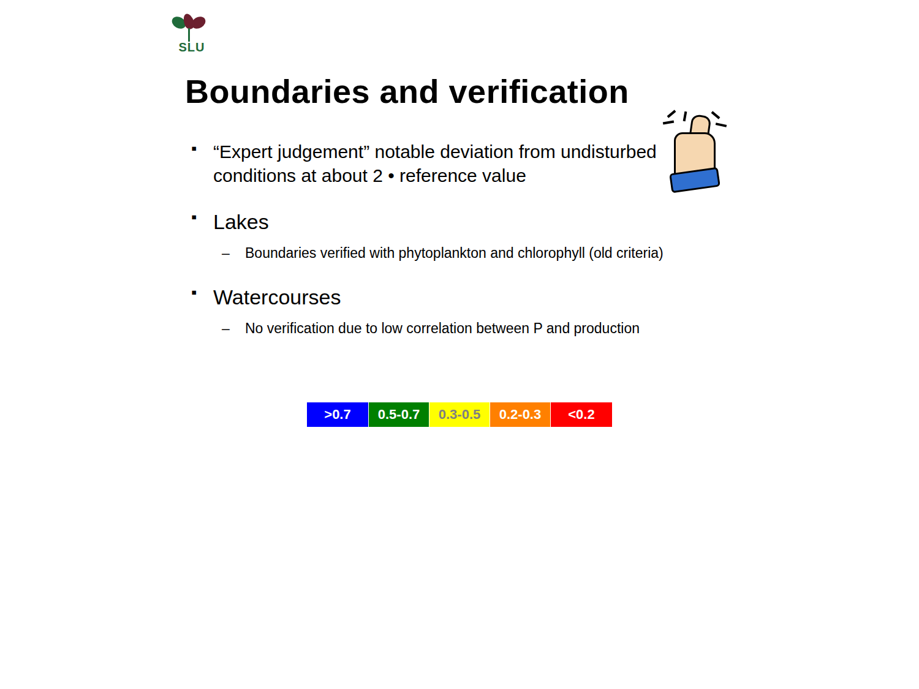SLU
Boundaries and verification
“Expert judgement” notable deviation from undisturbed conditions at about 2 • reference value
Lakes
Boundaries verified with phytoplankton and chlorophyll (old criteria)
Watercourses
No verification due to low correlation between P and production
| >0.7 | 0.5-0.7 | 0.3-0.5 | 0.2-0.3 | <0.2 |